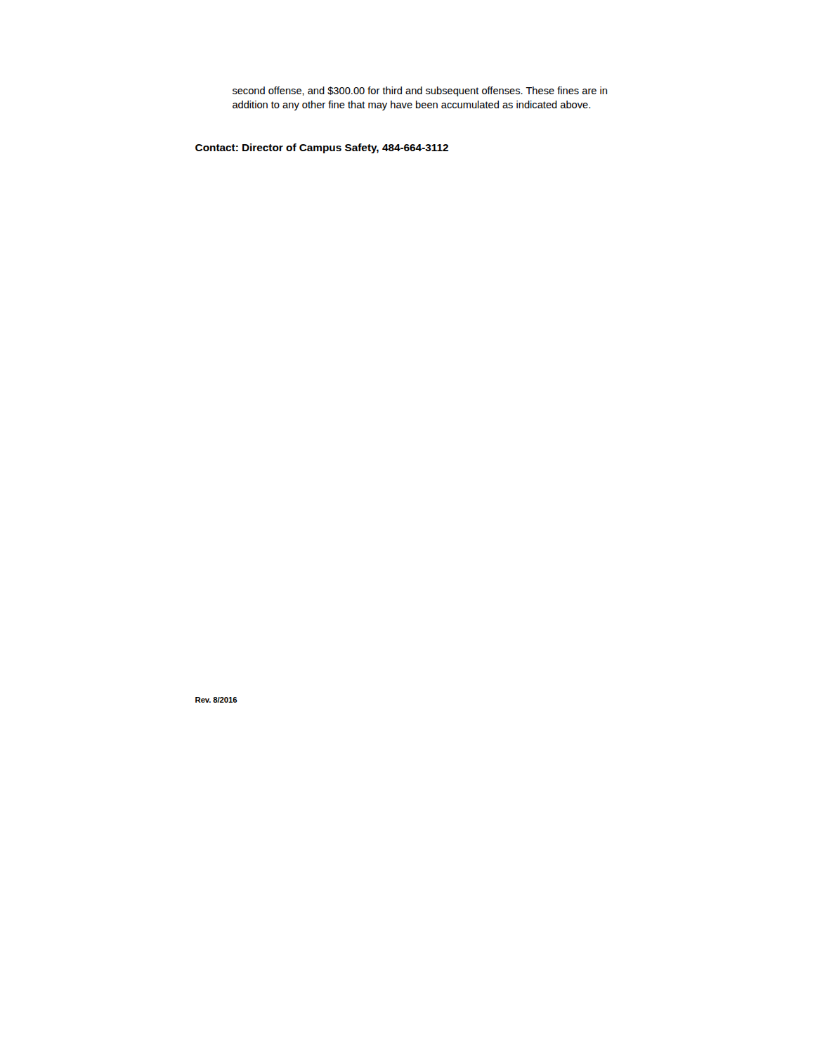second offense, and $300.00 for third and subsequent offenses. These fines are in addition to any other fine that may have been accumulated as indicated above.
Contact: Director of Campus Safety, 484-664-3112
Rev. 8/2016